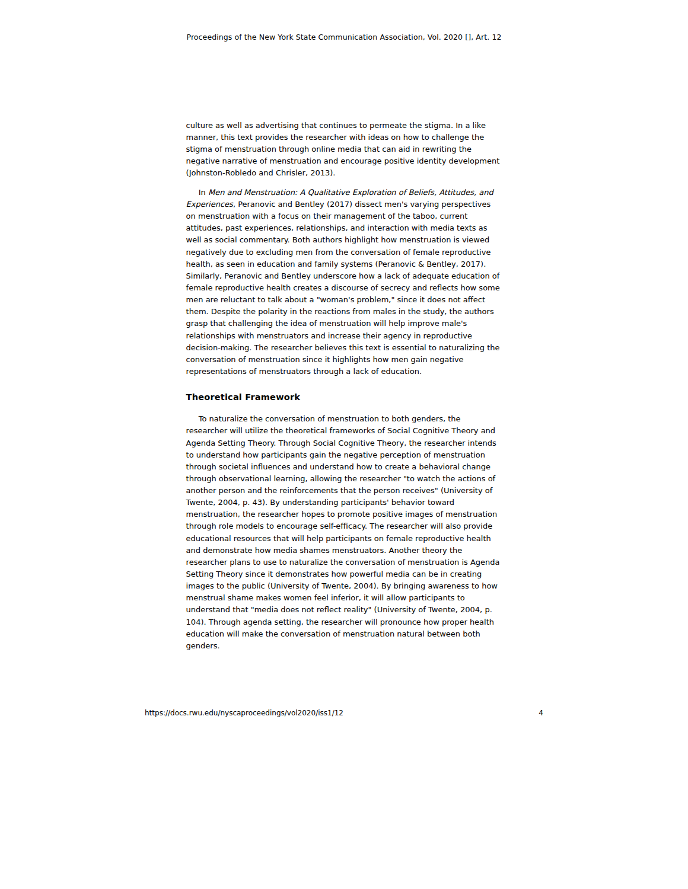Proceedings of the New York State Communication Association, Vol. 2020 [], Art. 12
culture as well as advertising that continues to permeate the stigma. In a like manner, this text provides the researcher with ideas on how to challenge the stigma of menstruation through online media that can aid in rewriting the negative narrative of menstruation and encourage positive identity development (Johnston-Robledo and Chrisler, 2013).
In Men and Menstruation: A Qualitative Exploration of Beliefs, Attitudes, and Experiences, Peranovic and Bentley (2017) dissect men's varying perspectives on menstruation with a focus on their management of the taboo, current attitudes, past experiences, relationships, and interaction with media texts as well as social commentary. Both authors highlight how menstruation is viewed negatively due to excluding men from the conversation of female reproductive health, as seen in education and family systems (Peranovic & Bentley, 2017). Similarly, Peranovic and Bentley underscore how a lack of adequate education of female reproductive health creates a discourse of secrecy and reflects how some men are reluctant to talk about a "woman's problem," since it does not affect them. Despite the polarity in the reactions from males in the study, the authors grasp that challenging the idea of menstruation will help improve male's relationships with menstruators and increase their agency in reproductive decision-making. The researcher believes this text is essential to naturalizing the conversation of menstruation since it highlights how men gain negative representations of menstruators through a lack of education.
Theoretical Framework
To naturalize the conversation of menstruation to both genders, the researcher will utilize the theoretical frameworks of Social Cognitive Theory and Agenda Setting Theory. Through Social Cognitive Theory, the researcher intends to understand how participants gain the negative perception of menstruation through societal influences and understand how to create a behavioral change through observational learning, allowing the researcher "to watch the actions of another person and the reinforcements that the person receives" (University of Twente, 2004, p. 43). By understanding participants' behavior toward menstruation, the researcher hopes to promote positive images of menstruation through role models to encourage self-efficacy. The researcher will also provide educational resources that will help participants on female reproductive health and demonstrate how media shames menstruators. Another theory the researcher plans to use to naturalize the conversation of menstruation is Agenda Setting Theory since it demonstrates how powerful media can be in creating images to the public (University of Twente, 2004). By bringing awareness to how menstrual shame makes women feel inferior, it will allow participants to understand that "media does not reflect reality" (University of Twente, 2004, p. 104). Through agenda setting, the researcher will pronounce how proper health education will make the conversation of menstruation natural between both genders.
https://docs.rwu.edu/nyscaproceedings/vol2020/iss1/12
4